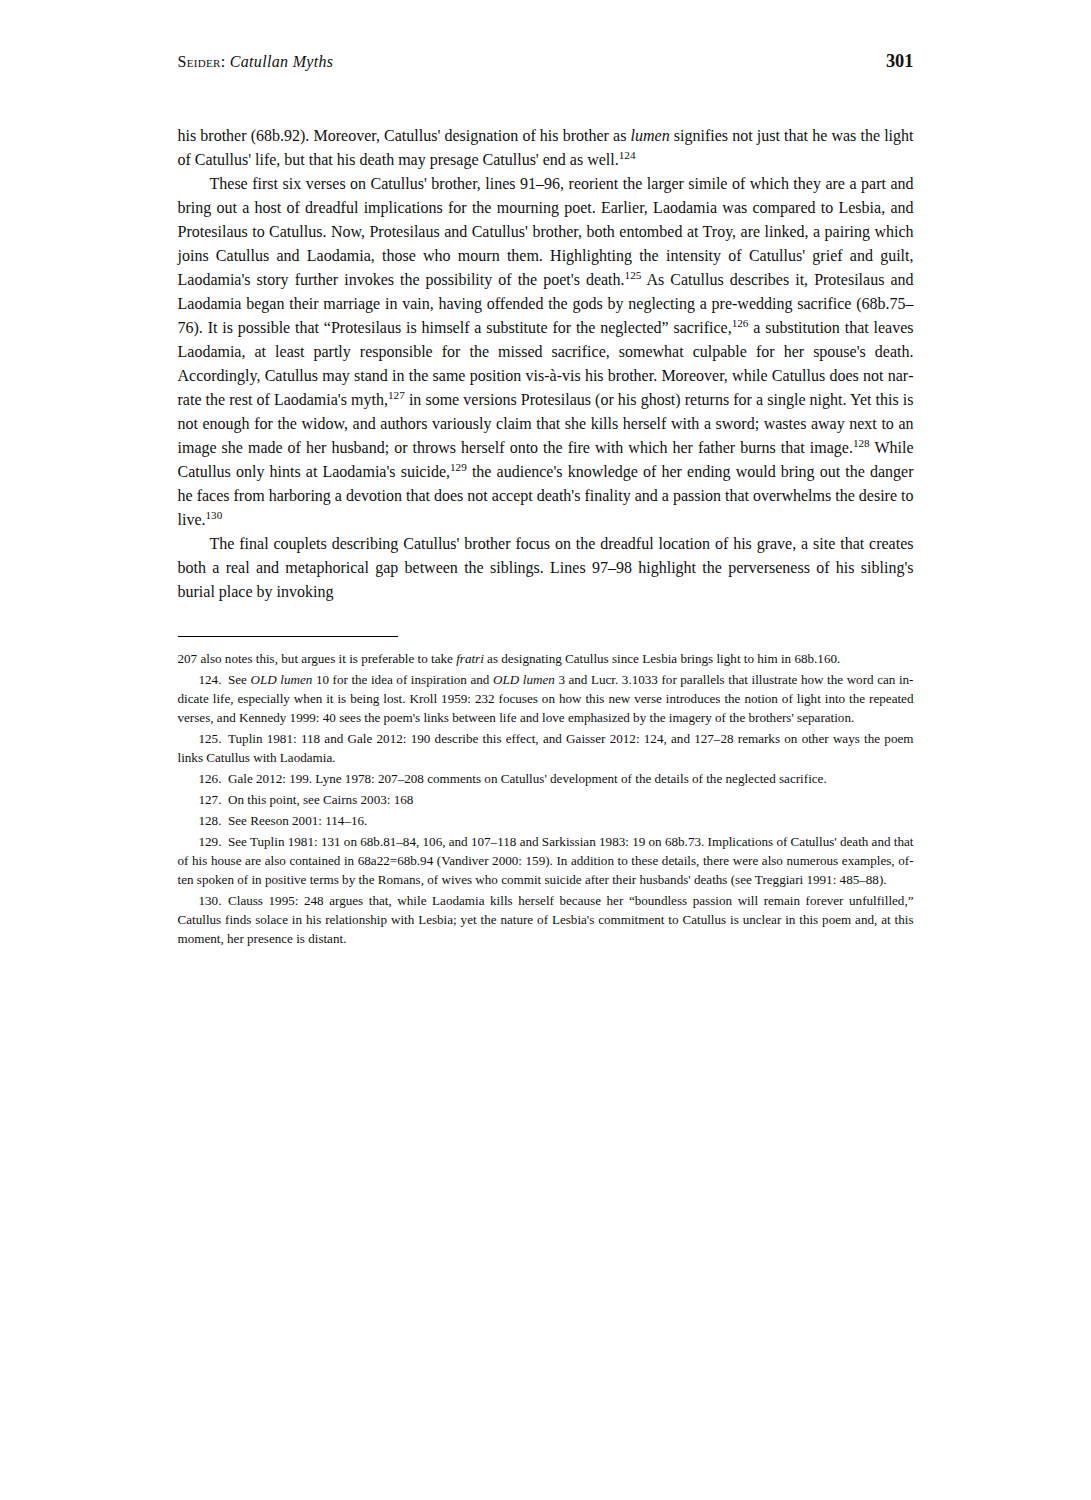Seider: Catullan Myths 301
his brother (68b.92). Moreover, Catullus' designation of his brother as lumen signifies not just that he was the light of Catullus' life, but that his death may presage Catullus' end as well.124
These first six verses on Catullus' brother, lines 91–96, reorient the larger simile of which they are a part and bring out a host of dreadful implications for the mourning poet. Earlier, Laodamia was compared to Lesbia, and Protesilaus to Catullus. Now, Protesilaus and Catullus' brother, both entombed at Troy, are linked, a pairing which joins Catullus and Laodamia, those who mourn them. Highlighting the intensity of Catullus' grief and guilt, Laodamia's story further invokes the possibility of the poet's death.125 As Catullus describes it, Protesilaus and Laodamia began their marriage in vain, having offended the gods by neglecting a pre-wedding sacrifice (68b.75–76). It is possible that “Protesilaus is himself a substitute for the neglected” sacrifice,126 a substitution that leaves Laodamia, at least partly responsible for the missed sacrifice, somewhat culpable for her spouse's death. Accordingly, Catullus may stand in the same position vis-à-vis his brother. Moreover, while Catullus does not narrate the rest of Laodamia's myth,127 in some versions Protesilaus (or his ghost) returns for a single night. Yet this is not enough for the widow, and authors variously claim that she kills herself with a sword; wastes away next to an image she made of her husband; or throws herself onto the fire with which her father burns that image.128 While Catullus only hints at Laodamia's suicide,129 the audience's knowledge of her ending would bring out the danger he faces from harboring a devotion that does not accept death's finality and a passion that overwhelms the desire to live.130
The final couplets describing Catullus' brother focus on the dreadful location of his grave, a site that creates both a real and metaphorical gap between the siblings. Lines 97–98 highlight the perverseness of his sibling's burial place by invoking
207 also notes this, but argues it is preferable to take fratri as designating Catullus since Lesbia brings light to him in 68b.160.
124. See OLD lumen 10 for the idea of inspiration and OLD lumen 3 and Lucr. 3.1033 for parallels that illustrate how the word can indicate life, especially when it is being lost. Kroll 1959: 232 focuses on how this new verse introduces the notion of light into the repeated verses, and Kennedy 1999: 40 sees the poem's links between life and love emphasized by the imagery of the brothers' separation.
125. Tuplin 1981: 118 and Gale 2012: 190 describe this effect, and Gaisser 2012: 124, and 127–28 remarks on other ways the poem links Catullus with Laodamia.
126. Gale 2012: 199. Lyne 1978: 207–208 comments on Catullus' development of the details of the neglected sacrifice.
127. On this point, see Cairns 2003: 168
128. See Reeson 2001: 114–16.
129. See Tuplin 1981: 131 on 68b.81–84, 106, and 107–118 and Sarkissian 1983: 19 on 68b.73. Implications of Catullus' death and that of his house are also contained in 68a22=68b.94 (Vandiver 2000: 159). In addition to these details, there were also numerous examples, often spoken of in positive terms by the Romans, of wives who commit suicide after their husbands' deaths (see Treggiari 1991: 485–88).
130. Clauss 1995: 248 argues that, while Laodamia kills herself because her “boundless passion will remain forever unfulfilled,” Catullus finds solace in his relationship with Lesbia; yet the nature of Lesbia's commitment to Catullus is unclear in this poem and, at this moment, her presence is distant.